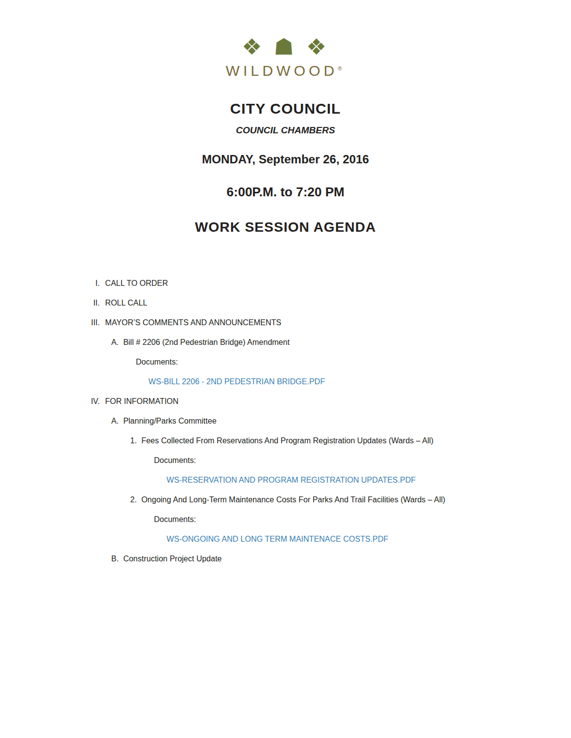❖ ☗ ❖
WILDWOOD®
CITY COUNCIL
COUNCIL CHAMBERS
MONDAY, September 26, 2016
6:00P.M. to 7:20 PM
WORK SESSION AGENDA
CALL TO ORDER
ROLL CALL
MAYOR’S COMMENTS AND ANNOUNCEMENTS
Bill # 2206 (2nd Pedestrian Bridge) Amendment
Documents:
WS-BILL 2206 - 2ND PEDESTRIAN BRIDGE.PDF
FOR INFORMATION
Planning/Parks Committee
Fees Collected From Reservations And Program Registration Updates (Wards – All)
Documents:
WS-RESERVATION AND PROGRAM REGISTRATION UPDATES.PDF
Ongoing And Long-Term Maintenance Costs For Parks And Trail Facilities (Wards – All)
Documents:
WS-ONGOING AND LONG TERM MAINTENACE COSTS.PDF
Construction Project Update